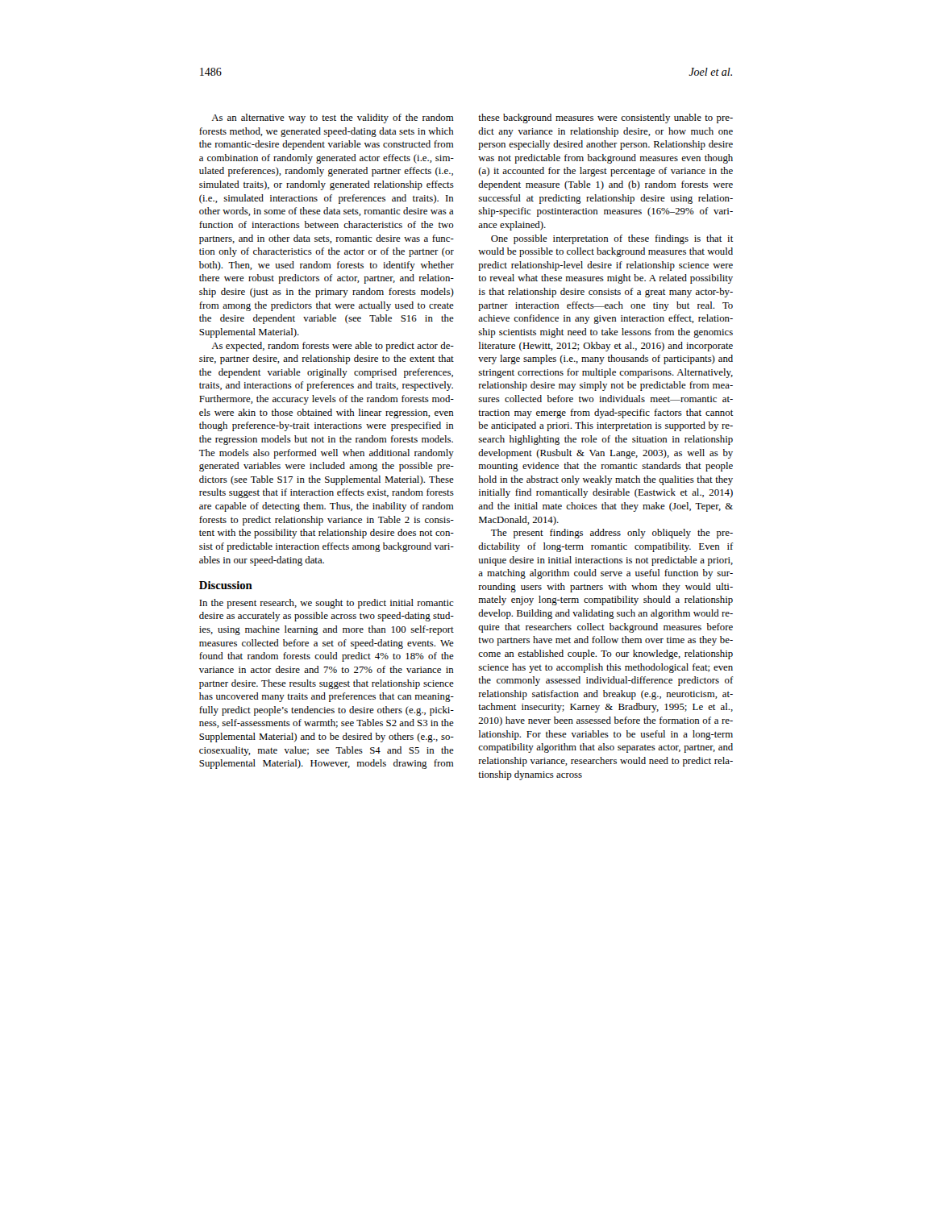1486 Joel et al.
As an alternative way to test the validity of the random forests method, we generated speed-dating data sets in which the romantic-desire dependent variable was constructed from a combination of randomly generated actor effects (i.e., simulated preferences), randomly generated partner effects (i.e., simulated traits), or randomly generated relationship effects (i.e., simulated interactions of preferences and traits). In other words, in some of these data sets, romantic desire was a function of interactions between characteristics of the two partners, and in other data sets, romantic desire was a function only of characteristics of the actor or of the partner (or both). Then, we used random forests to identify whether there were robust predictors of actor, partner, and relationship desire (just as in the primary random forests models) from among the predictors that were actually used to create the desire dependent variable (see Table S16 in the Supplemental Material).
As expected, random forests were able to predict actor desire, partner desire, and relationship desire to the extent that the dependent variable originally comprised preferences, traits, and interactions of preferences and traits, respectively. Furthermore, the accuracy levels of the random forests models were akin to those obtained with linear regression, even though preference-by-trait interactions were prespecified in the regression models but not in the random forests models. The models also performed well when additional randomly generated variables were included among the possible predictors (see Table S17 in the Supplemental Material). These results suggest that if interaction effects exist, random forests are capable of detecting them. Thus, the inability of random forests to predict relationship variance in Table 2 is consistent with the possibility that relationship desire does not consist of predictable interaction effects among background variables in our speed-dating data.
Discussion
In the present research, we sought to predict initial romantic desire as accurately as possible across two speed-dating studies, using machine learning and more than 100 self-report measures collected before a set of speed-dating events. We found that random forests could predict 4% to 18% of the variance in actor desire and 7% to 27% of the variance in partner desire. These results suggest that relationship science has uncovered many traits and preferences that can meaningfully predict people’s tendencies to desire others (e.g., pickiness, self-assessments of warmth; see Tables S2 and S3 in the Supplemental Material) and to be desired by others (e.g., sociosexuality, mate value; see Tables S4 and S5 in the Supplemental Material). However, models drawing from these background measures were consistently unable to predict any variance in relationship desire, or how much one person especially desired another person. Relationship desire was not predictable from background measures even though (a) it accounted for the largest percentage of variance in the dependent measure (Table 1) and (b) random forests were successful at predicting relationship desire using relationship-specific postinteraction measures (16%–29% of variance explained).
One possible interpretation of these findings is that it would be possible to collect background measures that would predict relationship-level desire if relationship science were to reveal what these measures might be. A related possibility is that relationship desire consists of a great many actor-by-partner interaction effects—each one tiny but real. To achieve confidence in any given interaction effect, relationship scientists might need to take lessons from the genomics literature (Hewitt, 2012; Okbay et al., 2016) and incorporate very large samples (i.e., many thousands of participants) and stringent corrections for multiple comparisons. Alternatively, relationship desire may simply not be predictable from measures collected before two individuals meet—romantic attraction may emerge from dyad-specific factors that cannot be anticipated a priori. This interpretation is supported by research highlighting the role of the situation in relationship development (Rusbult & Van Lange, 2003), as well as by mounting evidence that the romantic standards that people hold in the abstract only weakly match the qualities that they initially find romantically desirable (Eastwick et al., 2014) and the initial mate choices that they make (Joel, Teper, & MacDonald, 2014).
The present findings address only obliquely the predictability of long-term romantic compatibility. Even if unique desire in initial interactions is not predictable a priori, a matching algorithm could serve a useful function by surrounding users with partners with whom they would ultimately enjoy long-term compatibility should a relationship develop. Building and validating such an algorithm would require that researchers collect background measures before two partners have met and follow them over time as they become an established couple. To our knowledge, relationship science has yet to accomplish this methodological feat; even the commonly assessed individual-difference predictors of relationship satisfaction and breakup (e.g., neuroticism, attachment insecurity; Karney & Bradbury, 1995; Le et al., 2010) have never been assessed before the formation of a relationship. For these variables to be useful in a long-term compatibility algorithm that also separates actor, partner, and relationship variance, researchers would need to predict relationship dynamics across